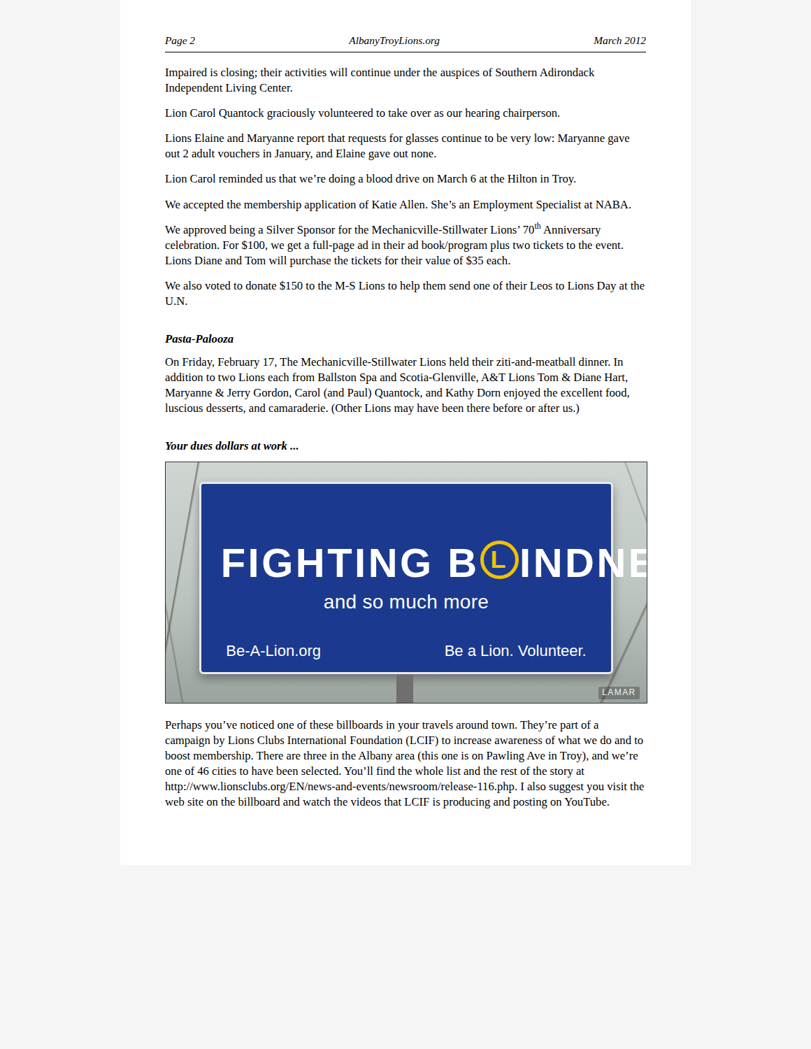Page 2
AlbanyTroyLions.org
March 2012
Impaired is closing; their activities will continue under the auspices of Southern Adirondack Independent Living Center.
Lion Carol Quantock graciously volunteered to take over as our hearing chairperson.
Lions Elaine and Maryanne report that requests for glasses continue to be very low: Maryanne gave out 2 adult vouchers in January, and Elaine gave out none.
Lion Carol reminded us that we’re doing a blood drive on March 6 at the Hilton in Troy.
We accepted the membership application of Katie Allen. She’s an Employment Specialist at NABA.
We approved being a Silver Sponsor for the Mechanicville-Stillwater Lions’ 70th Anniversary celebration. For $100, we get a full-page ad in their ad book/program plus two tickets to the event. Lions Diane and Tom will purchase the tickets for their value of $35 each.
We also voted to donate $150 to the M-S Lions to help them send one of their Leos to Lions Day at the U.N.
Pasta-Palooza
On Friday, February 17, The Mechanicville-Stillwater Lions held their ziti-and-meatball dinner. In addition to two Lions each from Ballston Spa and Scotia-Glenville, A&T Lions Tom & Diane Hart, Maryanne & Jerry Gordon, Carol (and Paul) Quantock, and Kathy Dorn enjoyed the excellent food, luscious desserts, and camaraderie. (Other Lions may have been there before or after us.)
Your dues dollars at work ...
FIGHTING B INDNESS
and so much more
Be-A-Lion.org Be a Lion. Volunteer.
LAMAR
Perhaps you’ve noticed one of these billboards in your travels around town. They’re part of a campaign by Lions Clubs International Foundation (LCIF) to increase awareness of what we do and to boost membership. There are three in the Albany area (this one is on Pawling Ave in Troy), and we’re one of 46 cities to have been selected. You’ll find the whole list and the rest of the story at http://www.lionsclubs.org/EN/news-and-events/newsroom/release-116.php. I also suggest you visit the web site on the billboard and watch the videos that LCIF is producing and posting on YouTube.